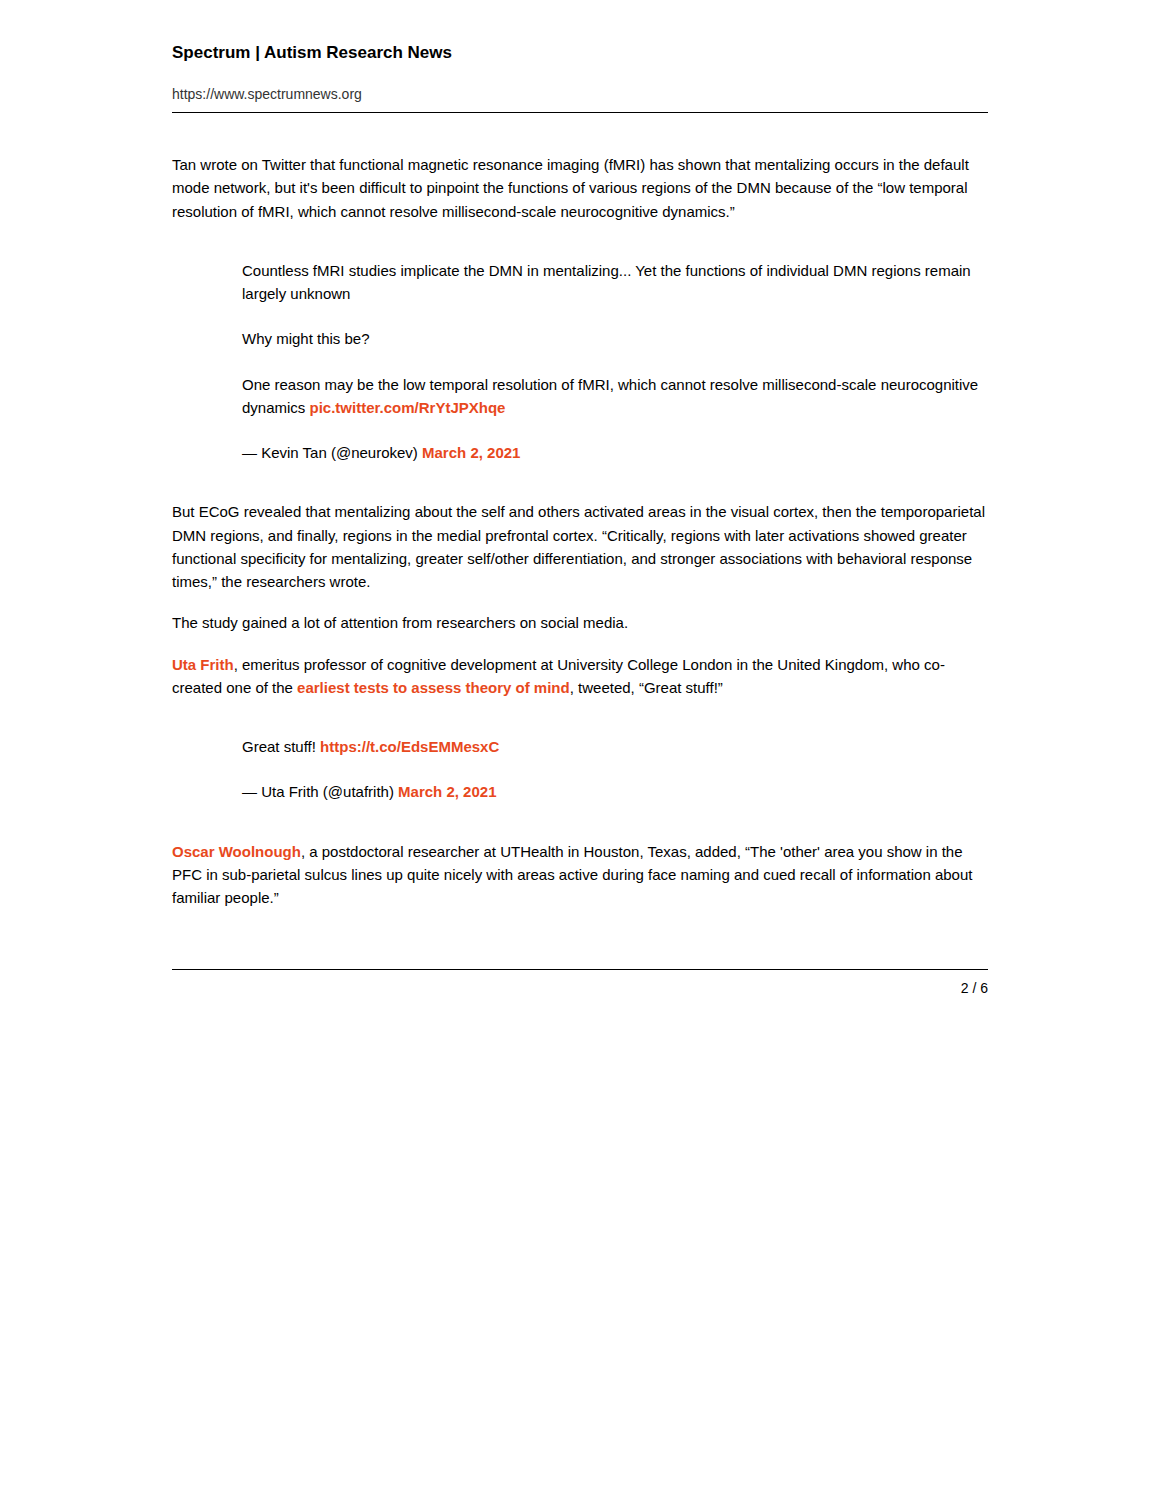Spectrum | Autism Research News
https://www.spectrumnews.org
Tan wrote on Twitter that functional magnetic resonance imaging (fMRI) has shown that mentalizing occurs in the default mode network, but it's been difficult to pinpoint the functions of various regions of the DMN because of the “low temporal resolution of fMRI, which cannot resolve millisecond-scale neurocognitive dynamics.”
Countless fMRI studies implicate the DMN in mentalizing... Yet the functions of individual DMN regions remain largely unknown
Why might this be?
One reason may be the low temporal resolution of fMRI, which cannot resolve millisecond-scale neurocognitive dynamics pic.twitter.com/RrYtJPXhqe
— Kevin Tan (@neurokev) March 2, 2021
But ECoG revealed that mentalizing about the self and others activated areas in the visual cortex, then the temporoparietal DMN regions, and finally, regions in the medial prefrontal cortex. “Critically, regions with later activations showed greater functional specificity for mentalizing, greater self/other differentiation, and stronger associations with behavioral response times,” the researchers wrote.
The study gained a lot of attention from researchers on social media.
Uta Frith, emeritus professor of cognitive development at University College London in the United Kingdom, who co-created one of the earliest tests to assess theory of mind, tweeted, “Great stuff!”
Great stuff! https://t.co/EdsEMMesxC
— Uta Frith (@utafrith) March 2, 2021
Oscar Woolnough, a postdoctoral researcher at UTHealth in Houston, Texas, added, “The 'other' area you show in the PFC in sub-parietal sulcus lines up quite nicely with areas active during face naming and cued recall of information about familiar people.”
2 / 6